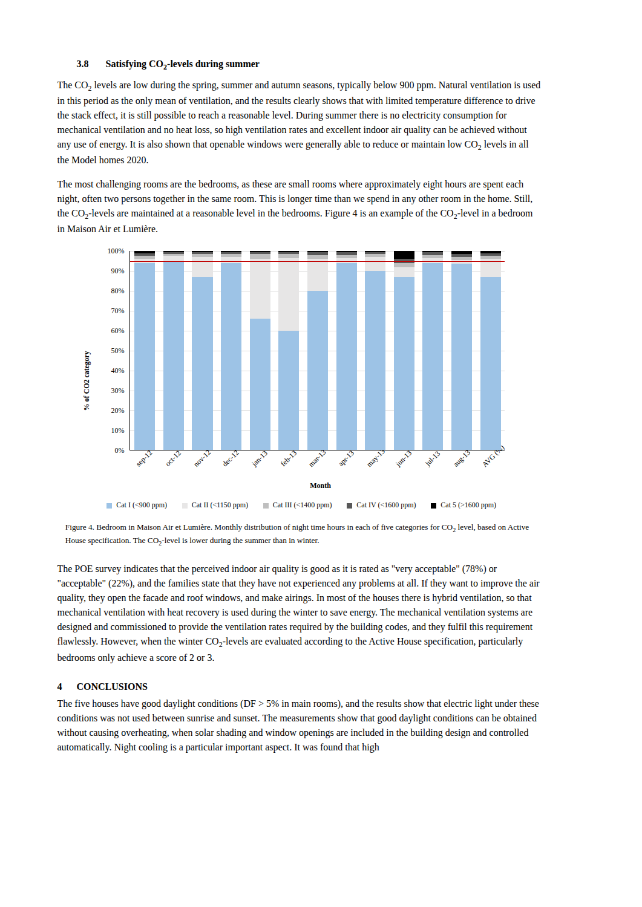3.8 Satisfying CO2-levels during summer
The CO2 levels are low during the spring, summer and autumn seasons, typically below 900 ppm. Natural ventilation is used in this period as the only mean of ventilation, and the results clearly shows that with limited temperature difference to drive the stack effect, it is still possible to reach a reasonable level. During summer there is no electricity consumption for mechanical ventilation and no heat loss, so high ventilation rates and excellent indoor air quality can be achieved without any use of energy. It is also shown that openable windows were generally able to reduce or maintain low CO2 levels in all the Model homes 2020.
The most challenging rooms are the bedrooms, as these are small rooms where approximately eight hours are spent each night, often two persons together in the same room. This is longer time than we spend in any other room in the home. Still, the CO2-levels are maintained at a reasonable level in the bedrooms. Figure 4 is an example of the CO2-level in a bedroom in Maison Air et Lumière.
% of CO2 category
100% 90% 80% 70% 60% 50% 40% 30% 20% 10% 0%
sep-12 oct-12 nov-12 dec-12 jan-13 feb-13 mar-13 apr-13 may-13 jun-13 jul-13 aug-13 AVG (%)
Month
Cat I (<900 ppm) Cat II (<1150 ppm) Cat III (<1400 ppm) Cat IV (<1600 ppm) Cat 5 (>1600 ppm)
Figure 4. Bedroom in Maison Air et Lumière. Monthly distribution of night time hours in each of five categories for CO2 level, based on Active House specification. The CO2-level is lower during the summer than in winter.
The POE survey indicates that the perceived indoor air quality is good as it is rated as "very acceptable" (78%) or "acceptable" (22%), and the families state that they have not experienced any problems at all. If they want to improve the air quality, they open the facade and roof windows, and make airings. In most of the houses there is hybrid ventilation, so that mechanical ventilation with heat recovery is used during the winter to save energy. The mechanical ventilation systems are designed and commissioned to provide the ventilation rates required by the building codes, and they fulfil this requirement flawlessly. However, when the winter CO2-levels are evaluated according to the Active House specification, particularly bedrooms only achieve a score of 2 or 3.
4 CONCLUSIONS
The five houses have good daylight conditions (DF > 5% in main rooms), and the results show that electric light under these conditions was not used between sunrise and sunset. The measurements show that good daylight conditions can be obtained without causing overheating, when solar shading and window openings are included in the building design and controlled automatically. Night cooling is a particular important aspect. It was found that high